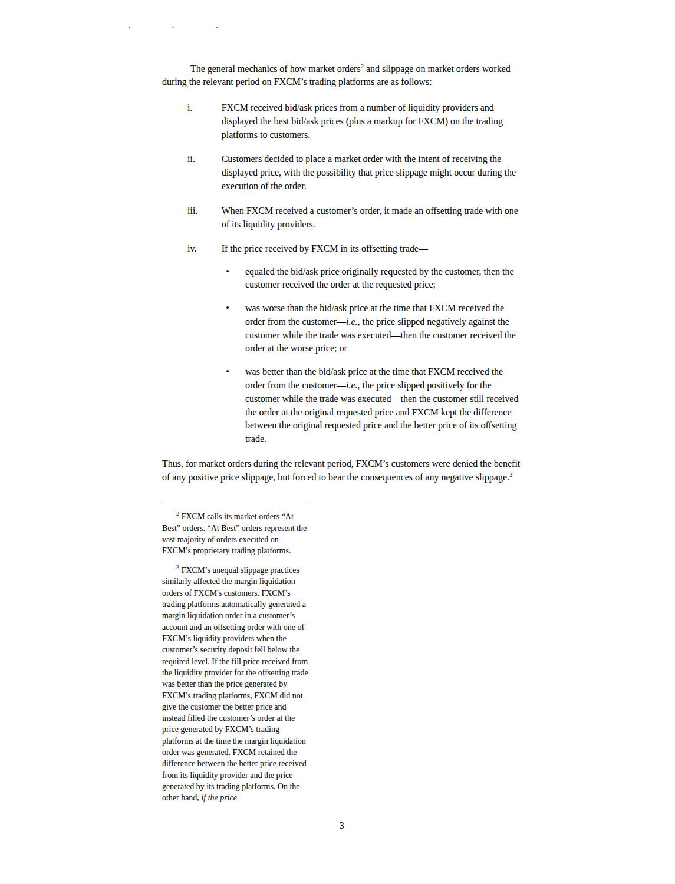. . .
The general mechanics of how market orders2 and slippage on market orders worked during the relevant period on FXCM’s trading platforms are as follows:
i. FXCM received bid/ask prices from a number of liquidity providers and displayed the best bid/ask prices (plus a markup for FXCM) on the trading platforms to customers.
ii. Customers decided to place a market order with the intent of receiving the displayed price, with the possibility that price slippage might occur during the execution of the order.
iii. When FXCM received a customer’s order, it made an offsetting trade with one of its liquidity providers.
iv. If the price received by FXCM in its offsetting trade—
equaled the bid/ask price originally requested by the customer, then the customer received the order at the requested price;
was worse than the bid/ask price at the time that FXCM received the order from the customer—i.e., the price slipped negatively against the customer while the trade was executed—then the customer received the order at the worse price; or
was better than the bid/ask price at the time that FXCM received the order from the customer—i.e., the price slipped positively for the customer while the trade was executed—then the customer still received the order at the original requested price and FXCM kept the difference between the original requested price and the better price of its offsetting trade.
Thus, for market orders during the relevant period, FXCM’s customers were denied the benefit of any positive price slippage, but forced to bear the consequences of any negative slippage.3
2 FXCM calls its market orders “At Best” orders. “At Best” orders represent the vast majority of orders executed on FXCM’s proprietary trading platforms.
3 FXCM’s unequal slippage practices similarly affected the margin liquidation orders of FXCM's customers. FXCM’s trading platforms automatically generated a margin liquidation order in a customer’s account and an offsetting order with one of FXCM’s liquidity providers when the customer’s security deposit fell below the required level. If the fill price received from the liquidity provider for the offsetting trade was better than the price generated by FXCM’s trading platforms, FXCM did not give the customer the better price and instead filled the customer’s order at the price generated by FXCM’s trading platforms at the time the margin liquidation order was generated. FXCM retained the difference between the better price received from its liquidity provider and the price generated by its trading platforms. On the other hand, if the price
3